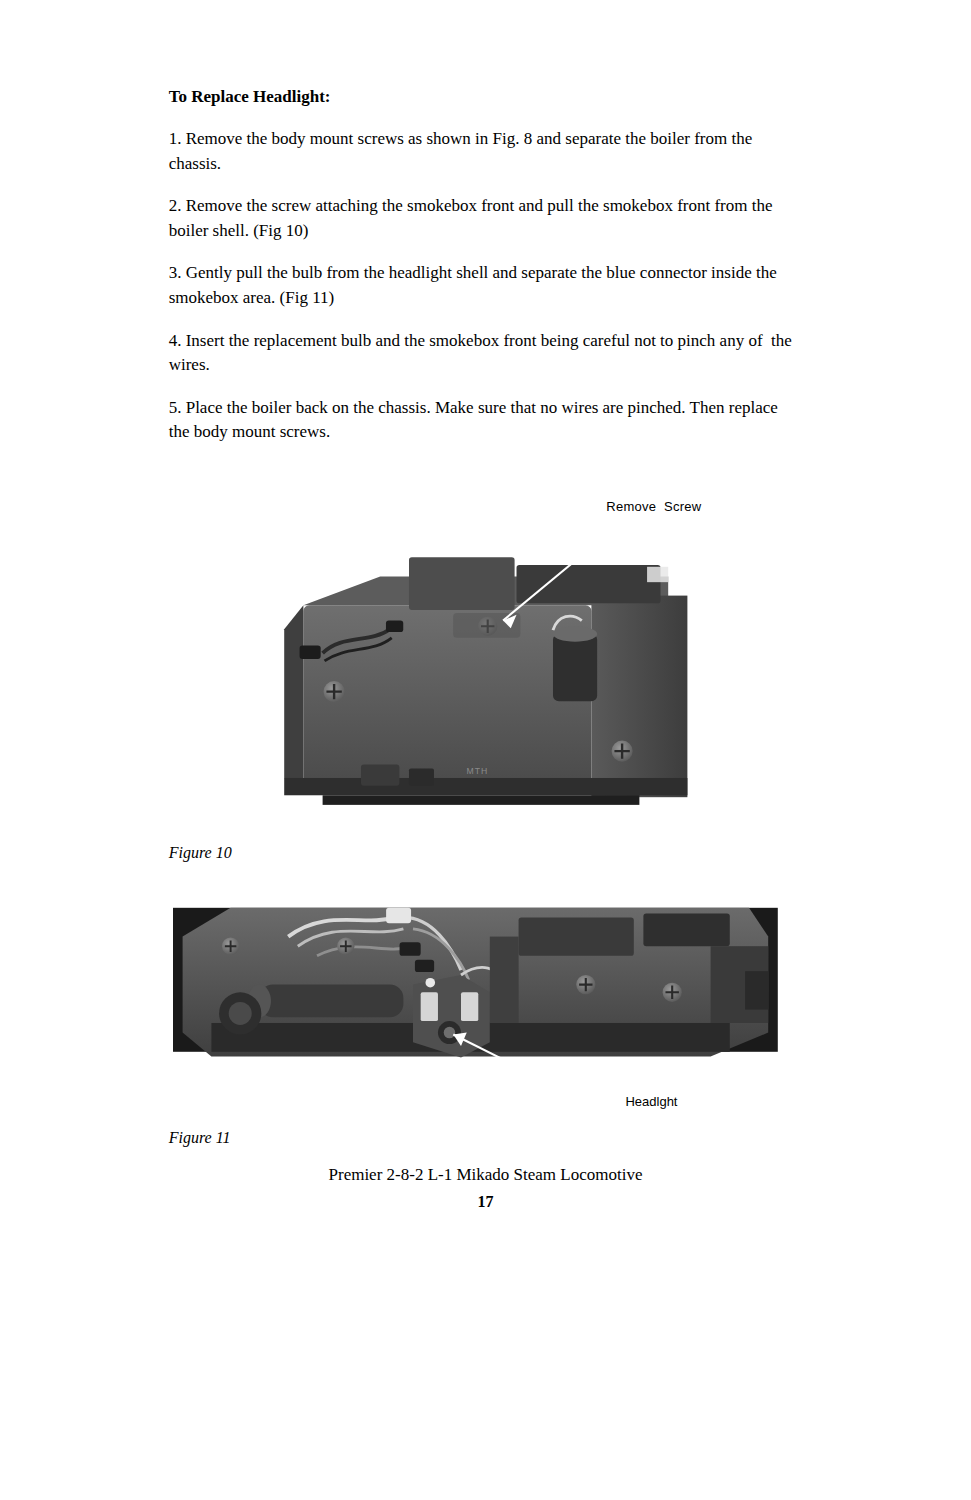To Replace Headlight:
1. Remove the body mount screws as shown in Fig. 8 and separate the boiler from the chassis.
2. Remove the screw attaching the smokebox front and pull the smokebox front from the boiler shell. (Fig 10)
3. Gently pull the bulb from the headlight shell and separate the blue connector inside the smokebox area. (Fig 11)
4. Insert the replacement bulb and the smokebox front being careful not to pinch any of the wires.
5. Place the boiler back on the chassis. Make sure that no wires are pinched. Then replace the body mount screws.
Remove Screw
MTH
Figure 10
Headlght
Figure 11
Premier 2-8-2 L-1 Mikado Steam Locomotive
17